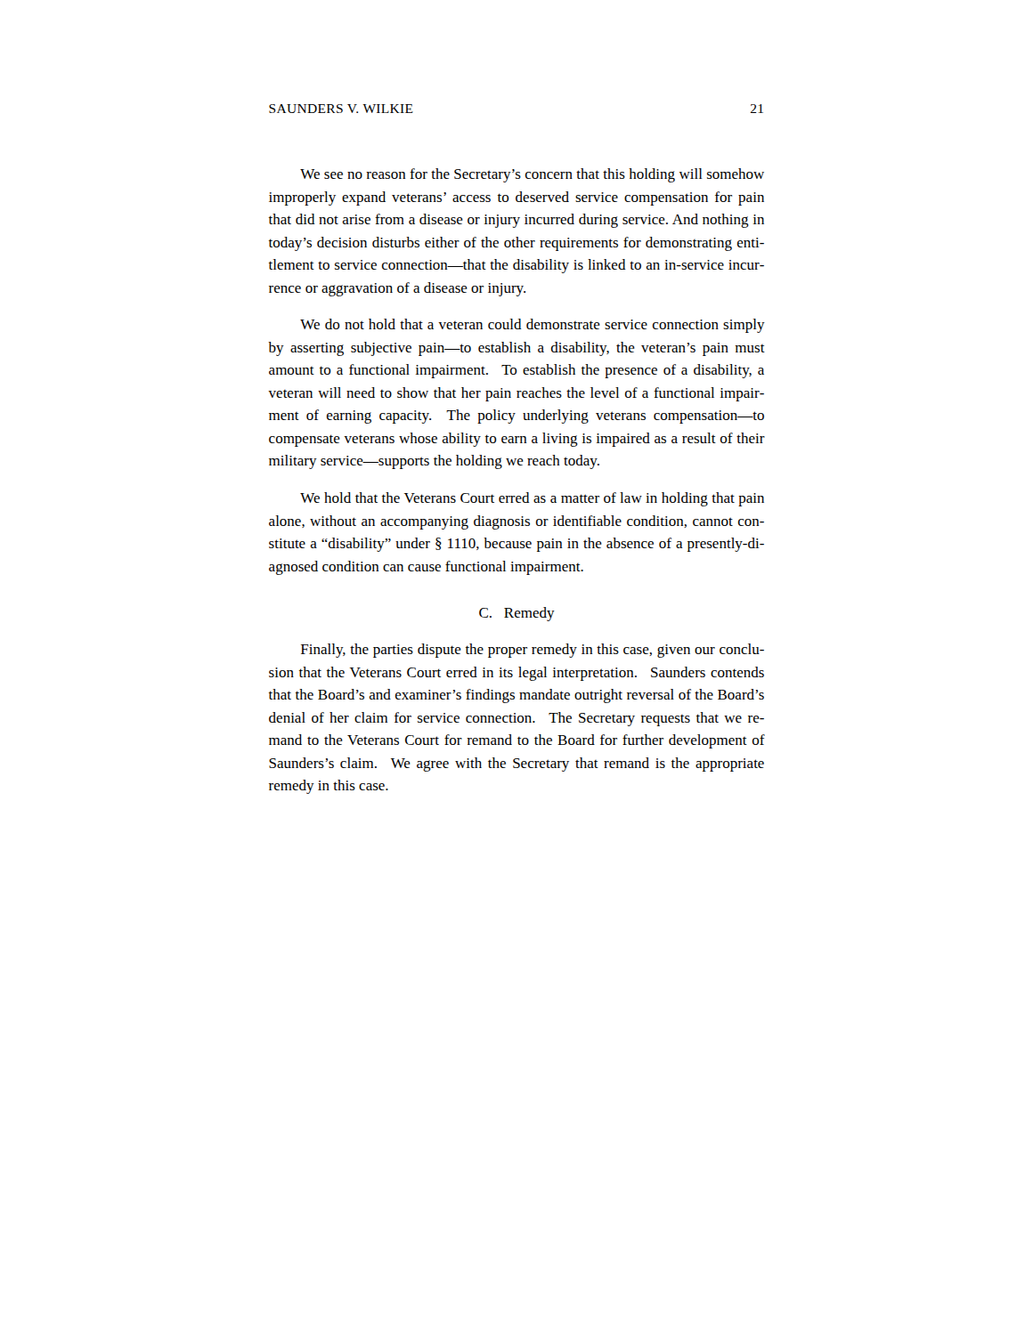Saunders v. Wilkie 21
We see no reason for the Secretary’s concern that this holding will somehow improperly expand veterans’ access to deserved service compensation for pain that did not arise from a disease or injury incurred during service. And nothing in today’s decision disturbs either of the other requirements for demonstrating entitlement to service connection—that the disability is linked to an in-service incurrence or aggravation of a disease or injury.
We do not hold that a veteran could demonstrate service connection simply by asserting subjective pain—to establish a disability, the veteran’s pain must amount to a functional impairment.  To establish the presence of a disability, a veteran will need to show that her pain reaches the level of a functional impairment of earning capacity.  The policy underlying veterans compensation—to compensate veterans whose ability to earn a living is impaired as a result of their military service—supports the holding we reach today.
We hold that the Veterans Court erred as a matter of law in holding that pain alone, without an accompanying diagnosis or identifiable condition, cannot constitute a “disability” under § 1110, because pain in the absence of a presently-diagnosed condition can cause functional impairment.
C.  Remedy
Finally, the parties dispute the proper remedy in this case, given our conclusion that the Veterans Court erred in its legal interpretation.  Saunders contends that the Board’s and examiner’s findings mandate outright reversal of the Board’s denial of her claim for service connection.  The Secretary requests that we remand to the Veterans Court for remand to the Board for further development of Saunders’s claim.  We agree with the Secretary that remand is the appropriate remedy in this case.